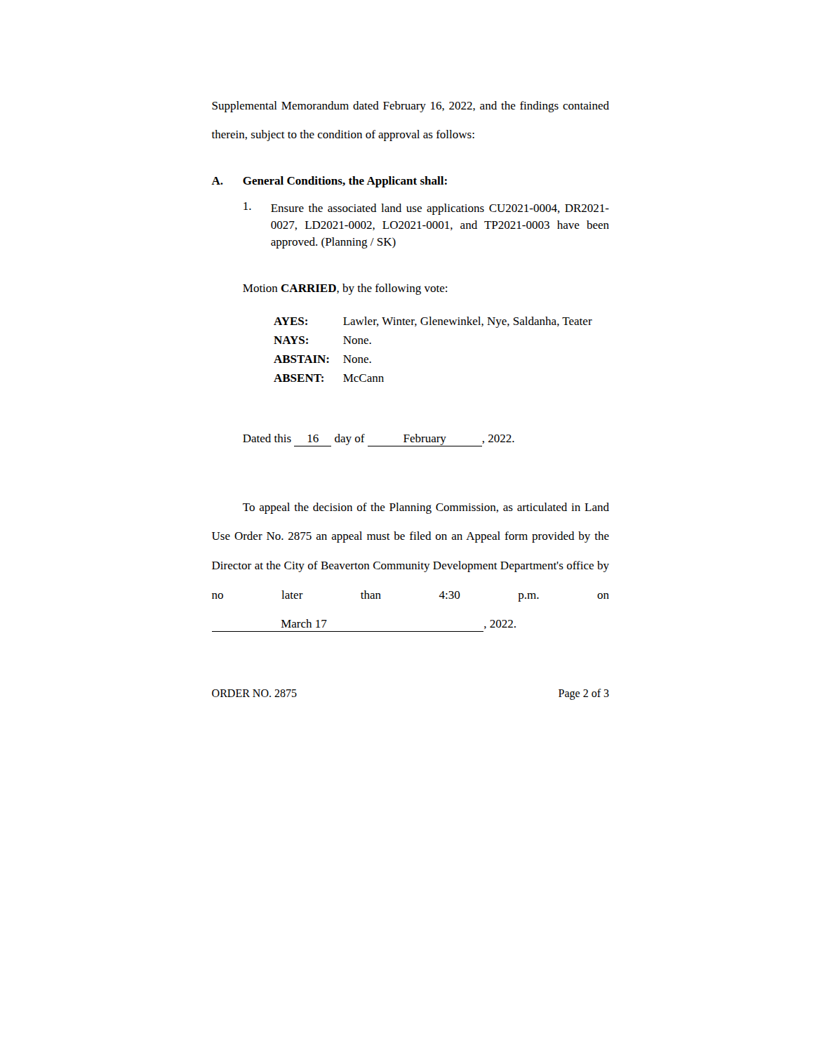Supplemental Memorandum dated February 16, 2022, and the findings contained therein, subject to the condition of approval as follows:
A. General Conditions, the Applicant shall:
1. Ensure the associated land use applications CU2021-0004, DR2021-0027, LD2021-0002, LO2021-0001, and TP2021-0003 have been approved. (Planning / SK)
Motion CARRIED, by the following vote:
| AYES: | Lawler, Winter, Glenewinkel, Nye, Saldanha, Teater |
| NAYS: | None. |
| ABSTAIN: | None. |
| ABSENT: | McCann |
Dated this 16 day of February, 2022.
To appeal the decision of the Planning Commission, as articulated in Land Use Order No. 2875 an appeal must be filed on an Appeal form provided by the Director at the City of Beaverton Community Development Department's office by no later than 4:30 p.m. on March 17, 2022.
ORDER NO. 2875 Page 2 of 3